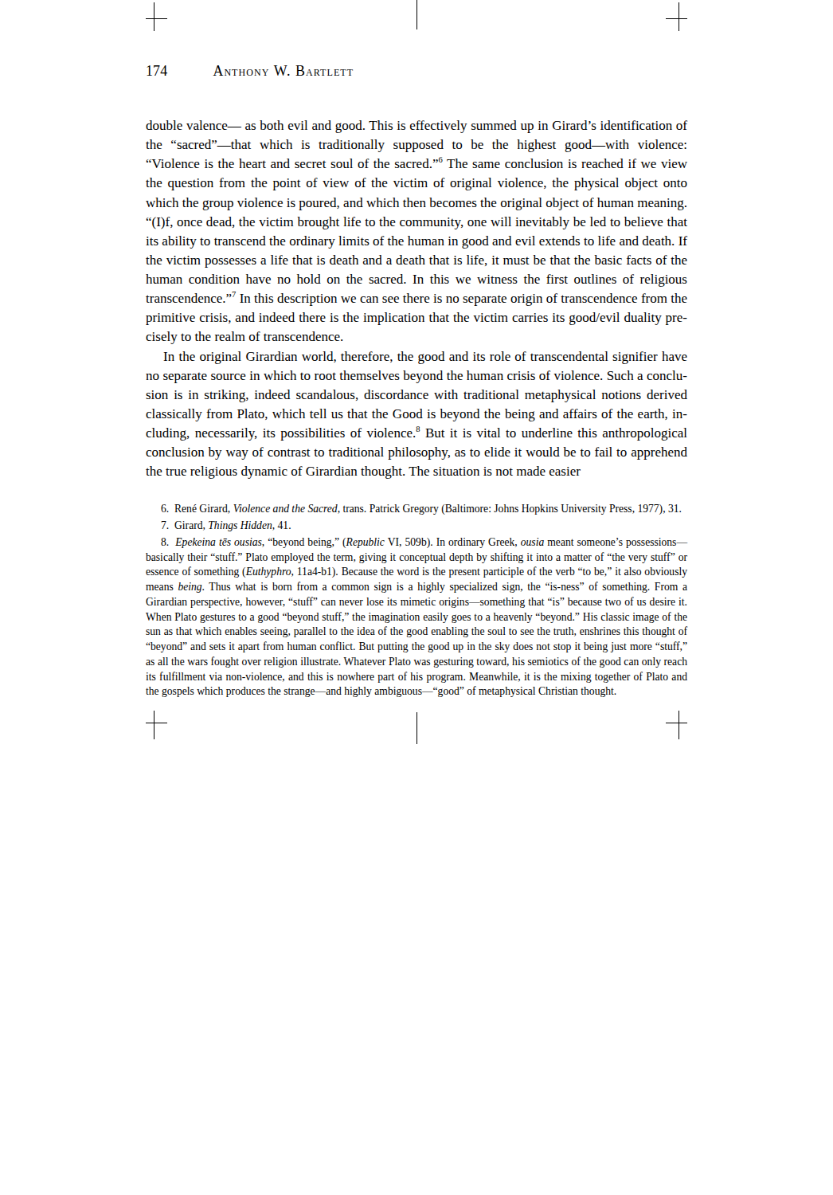174 Anthony W. Bartlett
double valence— as both evil and good. This is effectively summed up in Girard’s identification of the “sacred”—that which is traditionally supposed to be the highest good—with violence: “Violence is the heart and secret soul of the sacred.”6 The same conclusion is reached if we view the question from the point of view of the victim of original violence, the physical object onto which the group violence is poured, and which then becomes the original object of human meaning. “(I)f, once dead, the victim brought life to the community, one will inevitably be led to believe that its ability to transcend the ordinary limits of the human in good and evil extends to life and death. If the victim possesses a life that is death and a death that is life, it must be that the basic facts of the human condition have no hold on the sacred. In this we witness the first outlines of religious transcendence.”7 In this description we can see there is no separate origin of transcendence from the primitive crisis, and indeed there is the implication that the victim carries its good/evil duality precisely to the realm of transcendence.
In the original Girardian world, therefore, the good and its role of transcendental signifier have no separate source in which to root themselves beyond the human crisis of violence. Such a conclusion is in striking, indeed scandalous, discordance with traditional metaphysical notions derived classically from Plato, which tell us that the Good is beyond the being and affairs of the earth, including, necessarily, its possibilities of violence.8 But it is vital to underline this anthropological conclusion by way of contrast to traditional philosophy, as to elide it would be to fail to apprehend the true religious dynamic of Girardian thought. The situation is not made easier
6. René Girard, Violence and the Sacred, trans. Patrick Gregory (Baltimore: Johns Hopkins University Press, 1977), 31.
7. Girard, Things Hidden, 41.
8. Epekeina tēs ousias, “beyond being,” (Republic VI, 509b). In ordinary Greek, ousia meant someone’s possessions—basically their “stuff.” Plato employed the term, giving it conceptual depth by shifting it into a matter of “the very stuff” or essence of something (Euthyphro, 11a4-b1). Because the word is the present participle of the verb “to be,” it also obviously means being. Thus what is born from a common sign is a highly specialized sign, the “is-ness” of something. From a Girardian perspective, however, “stuff” can never lose its mimetic origins—something that “is” because two of us desire it. When Plato gestures to a good “beyond stuff,” the imagination easily goes to a heavenly “beyond.” His classic image of the sun as that which enables seeing, parallel to the idea of the good enabling the soul to see the truth, enshrines this thought of “beyond” and sets it apart from human conflict. But putting the good up in the sky does not stop it being just more “stuff,” as all the wars fought over religion illustrate. Whatever Plato was gesturing toward, his semiotics of the good can only reach its fulfillment via non-violence, and this is nowhere part of his program. Meanwhile, it is the mixing together of Plato and the gospels which produces the strange—and highly ambiguous—“good” of metaphysical Christian thought.